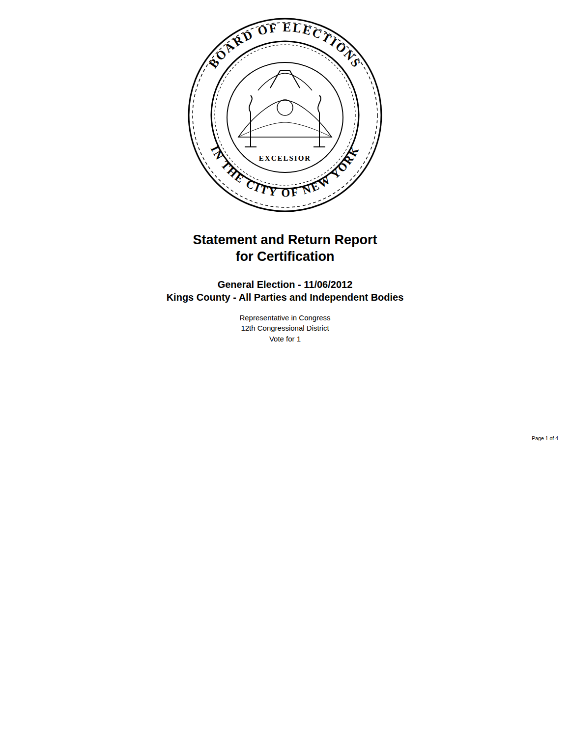Statement and Return Report
for Certification
General Election - 11/06/2012
Kings County - All Parties and Independent Bodies
Representative in Congress
12th Congressional District
Vote for 1
Page 1 of 4